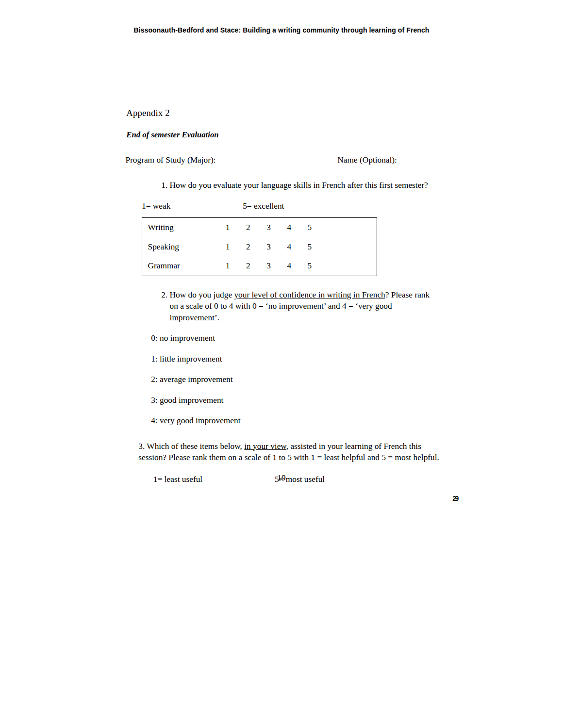Bissoonauth-Bedford and Stace: Building a writing community through learning of French
Appendix 2
End of semester Evaluation
Program of Study (Major): Name (Optional):
How do you evaluate your language skills in French after this first semester?
1= weak 5= excellent
| Writing | 1 | 2 | 3 | 4 | 5 | |
| Speaking | 1 | 2 | 3 | 4 | 5 | |
| Grammar | 1 | 2 | 3 | 4 | 5 | |
How do you judge your level of confidence in writing in French? Please rank on a scale of 0 to 4 with 0 = ‘no improvement’ and 4 = ‘very good improvement’.
0: no improvement
1: little improvement
2: average improvement
3: good improvement
4: very good improvement
3. Which of these items below, in your view, assisted in your learning of French this session? Please rank them on a scale of 1 to 5 with 1 = least helpful and 5 = most helpful.
1= least useful 5= most useful
19
29